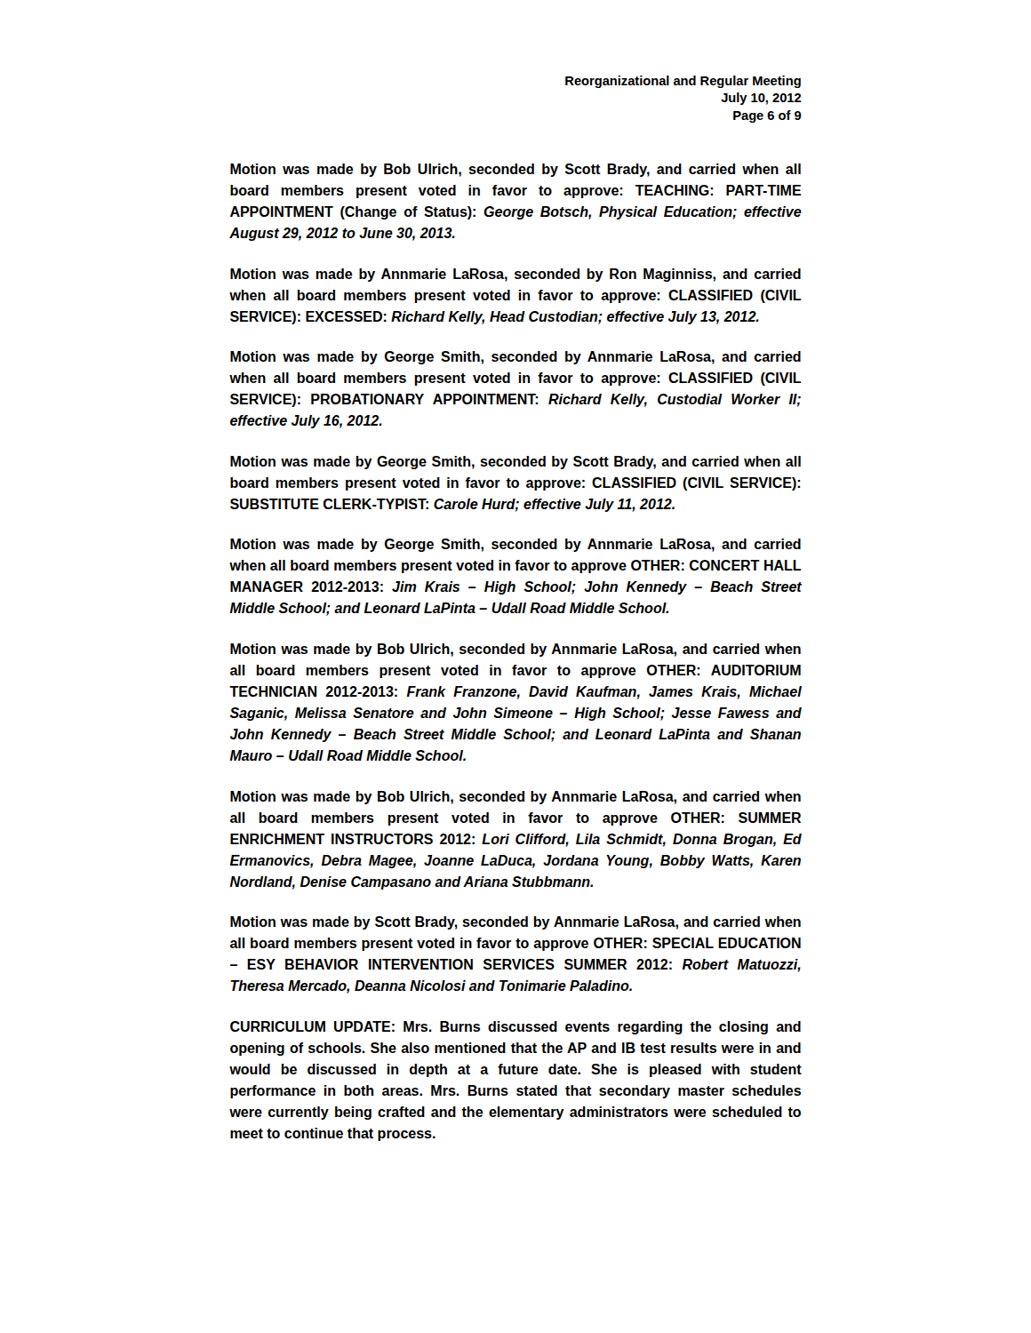Reorganizational and Regular Meeting
July 10, 2012
Page 6 of 9
Motion was made by Bob Ulrich, seconded by Scott Brady, and carried when all board members present voted in favor to approve: TEACHING: PART-TIME APPOINTMENT (Change of Status): George Botsch, Physical Education; effective August 29, 2012 to June 30, 2013.
Motion was made by Annmarie LaRosa, seconded by Ron Maginniss, and carried when all board members present voted in favor to approve: CLASSIFIED (CIVIL SERVICE): EXCESSED: Richard Kelly, Head Custodian; effective July 13, 2012.
Motion was made by George Smith, seconded by Annmarie LaRosa, and carried when all board members present voted in favor to approve: CLASSIFIED (CIVIL SERVICE): PROBATIONARY APPOINTMENT: Richard Kelly, Custodial Worker II; effective July 16, 2012.
Motion was made by George Smith, seconded by Scott Brady, and carried when all board members present voted in favor to approve: CLASSIFIED (CIVIL SERVICE): SUBSTITUTE CLERK-TYPIST: Carole Hurd; effective July 11, 2012.
Motion was made by George Smith, seconded by Annmarie LaRosa, and carried when all board members present voted in favor to approve OTHER: CONCERT HALL MANAGER 2012-2013: Jim Krais – High School; John Kennedy – Beach Street Middle School; and Leonard LaPinta – Udall Road Middle School.
Motion was made by Bob Ulrich, seconded by Annmarie LaRosa, and carried when all board members present voted in favor to approve OTHER: AUDITORIUM TECHNICIAN 2012-2013: Frank Franzone, David Kaufman, James Krais, Michael Saganic, Melissa Senatore and John Simeone – High School; Jesse Fawess and John Kennedy – Beach Street Middle School; and Leonard LaPinta and Shanan Mauro – Udall Road Middle School.
Motion was made by Bob Ulrich, seconded by Annmarie LaRosa, and carried when all board members present voted in favor to approve OTHER: SUMMER ENRICHMENT INSTRUCTORS 2012: Lori Clifford, Lila Schmidt, Donna Brogan, Ed Ermanovics, Debra Magee, Joanne LaDuca, Jordana Young, Bobby Watts, Karen Nordland, Denise Campasano and Ariana Stubbmann.
Motion was made by Scott Brady, seconded by Annmarie LaRosa, and carried when all board members present voted in favor to approve OTHER: SPECIAL EDUCATION – ESY BEHAVIOR INTERVENTION SERVICES SUMMER 2012: Robert Matuozzi, Theresa Mercado, Deanna Nicolosi and Tonimarie Paladino.
CURRICULUM UPDATE: Mrs. Burns discussed events regarding the closing and opening of schools. She also mentioned that the AP and IB test results were in and would be discussed in depth at a future date. She is pleased with student performance in both areas. Mrs. Burns stated that secondary master schedules were currently being crafted and the elementary administrators were scheduled to meet to continue that process.